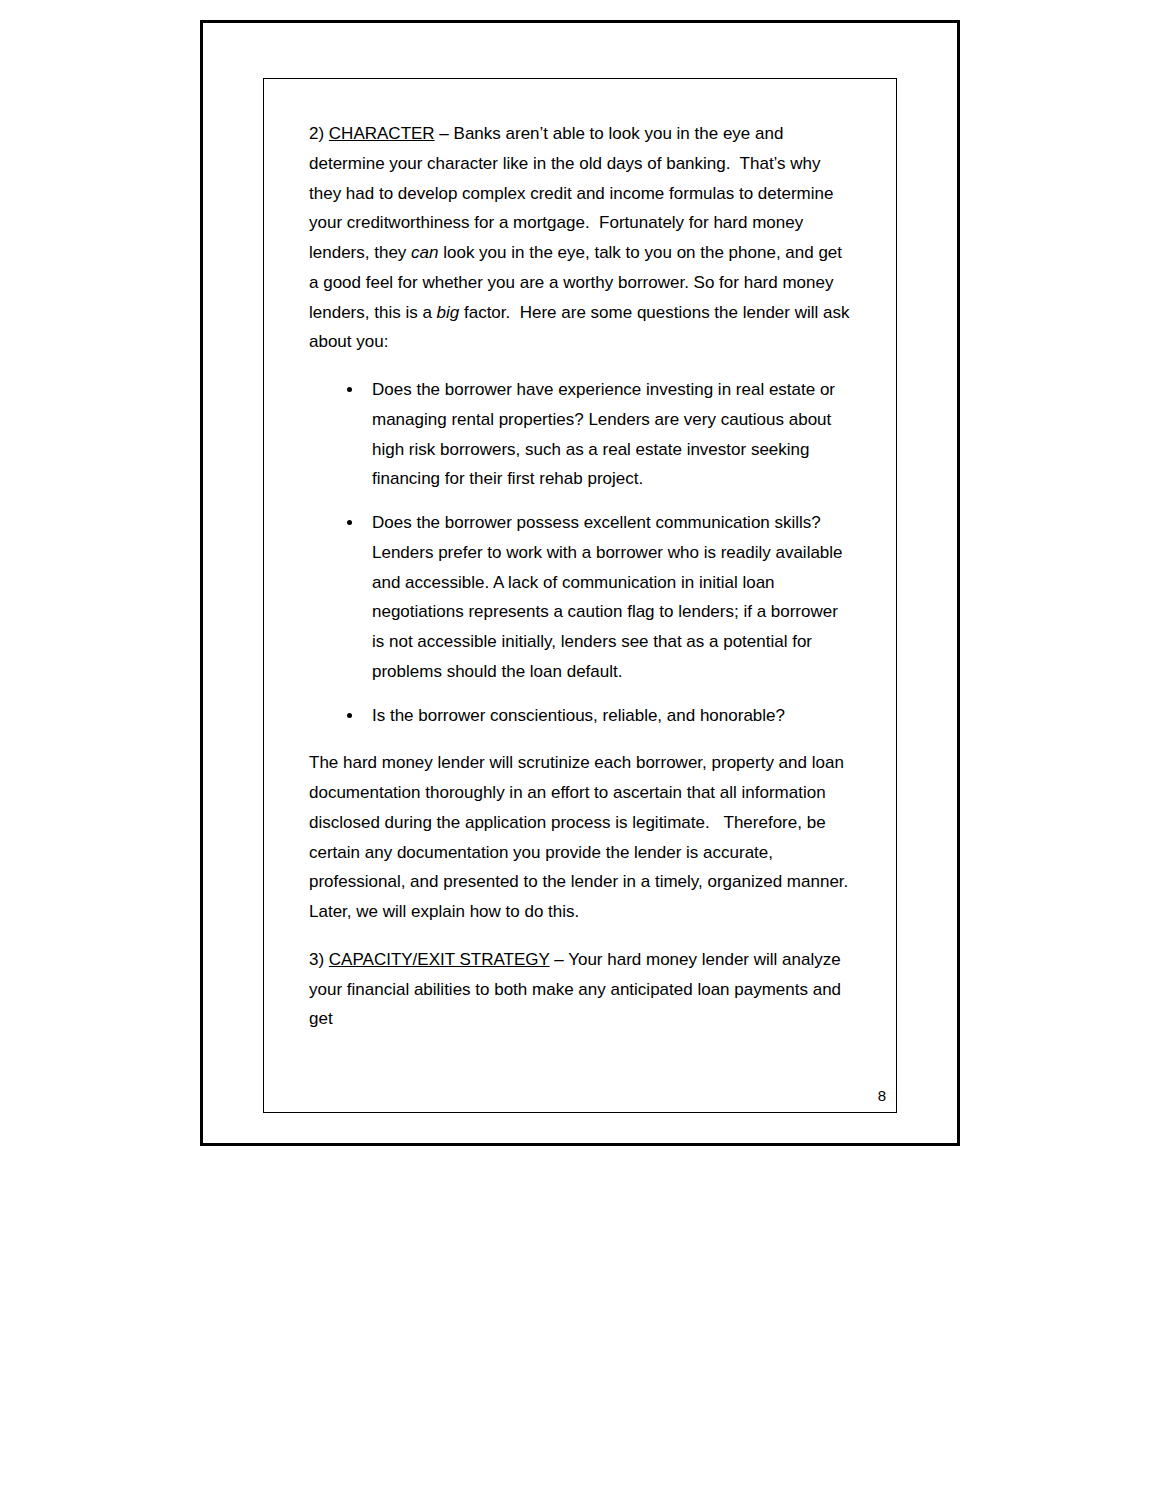2) CHARACTER – Banks aren’t able to look you in the eye and determine your character like in the old days of banking. That’s why they had to develop complex credit and income formulas to determine your creditworthiness for a mortgage. Fortunately for hard money lenders, they can look you in the eye, talk to you on the phone, and get a good feel for whether you are a worthy borrower. So for hard money lenders, this is a big factor. Here are some questions the lender will ask about you:
Does the borrower have experience investing in real estate or managing rental properties? Lenders are very cautious about high risk borrowers, such as a real estate investor seeking financing for their first rehab project.
Does the borrower possess excellent communication skills? Lenders prefer to work with a borrower who is readily available and accessible. A lack of communication in initial loan negotiations represents a caution flag to lenders; if a borrower is not accessible initially, lenders see that as a potential for problems should the loan default.
Is the borrower conscientious, reliable, and honorable?
The hard money lender will scrutinize each borrower, property and loan documentation thoroughly in an effort to ascertain that all information disclosed during the application process is legitimate. Therefore, be certain any documentation you provide the lender is accurate, professional, and presented to the lender in a timely, organized manner. Later, we will explain how to do this.
3) CAPACITY/EXIT STRATEGY – Your hard money lender will analyze your financial abilities to both make any anticipated loan payments and get
8